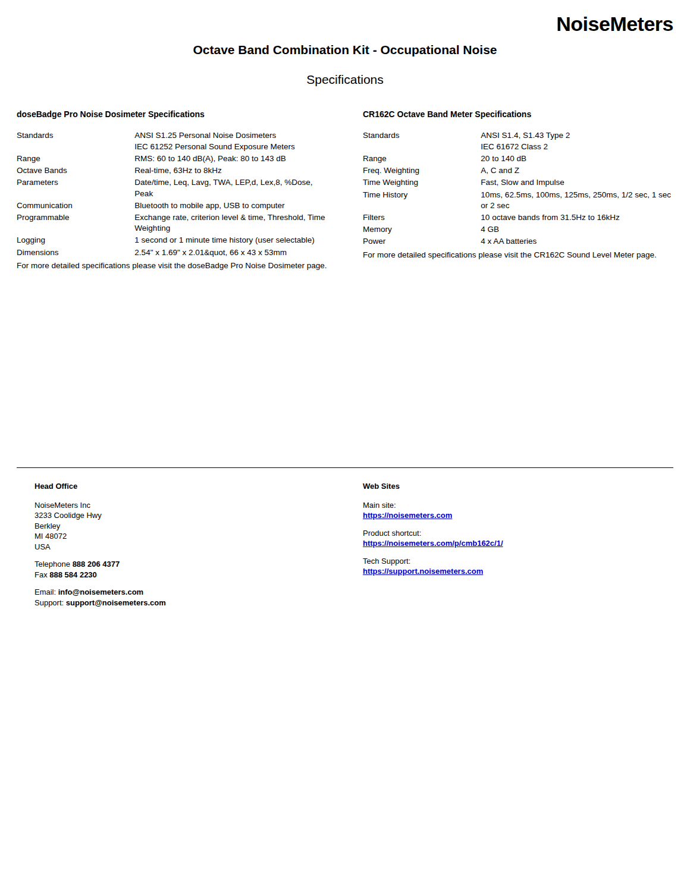NoiseMeters
Octave Band Combination Kit - Occupational Noise
Specifications
doseBadge Pro Noise Dosimeter Specifications
| Standards | ANSI S1.25 Personal Noise Dosimeters IEC 61252 Personal Sound Exposure Meters |
| Range | RMS: 60 to 140 dB(A), Peak: 80 to 143 dB |
| Octave Bands | Real-time, 63Hz to 8kHz |
| Parameters | Date/time, Leq, Lavg, TWA, LEP,d, Lex,8, %Dose, Peak |
| Communication | Bluetooth to mobile app, USB to computer |
| Programmable | Exchange rate, criterion level & time, Threshold, Time Weighting |
| Logging | 1 second or 1 minute time history (user selectable) |
| Dimensions | 2.54" x 1.69" x 2.01&quot, 66 x 43 x 53mm |
For more detailed specifications please visit the doseBadge Pro Noise Dosimeter page.
CR162C Octave Band Meter Specifications
| Standards | ANSI S1.4, S1.43 Type 2 IEC 61672 Class 2 |
| Range | 20 to 140 dB |
| Freq. Weighting | A, C and Z |
| Time Weighting | Fast, Slow and Impulse |
| Time History | 10ms, 62.5ms, 100ms, 125ms, 250ms, 1/2 sec, 1 sec or 2 sec |
| Filters | 10 octave bands from 31.5Hz to 16kHz |
| Memory | 4 GB |
| Power | 4 x AA batteries |
For more detailed specifications please visit the CR162C Sound Level Meter page.
Head Office
NoiseMeters Inc
3233 Coolidge Hwy
Berkley
MI 48072
USA
Telephone 888 206 4377
Fax 888 584 2230
Email: info@noisemeters.com
Support: support@noisemeters.com
Web Sites
Main site:
https://noisemeters.com
Product shortcut:
https://noisemeters.com/p/cmb162c/1/
Tech Support:
https://support.noisemeters.com